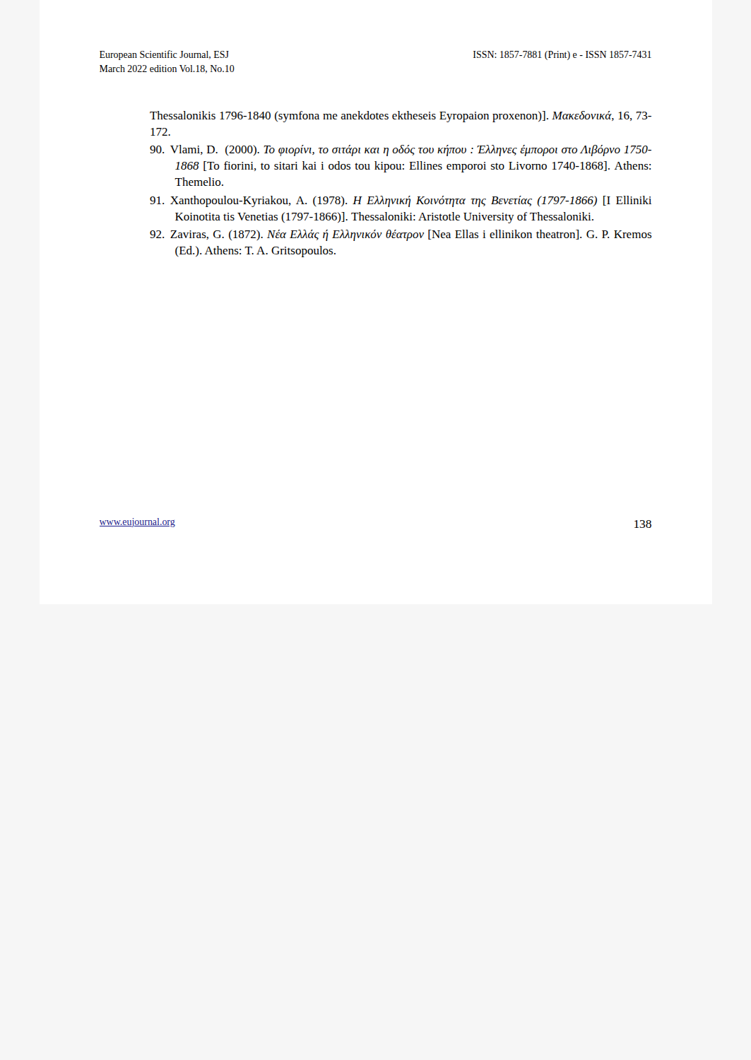European Scientific Journal, ESJ
March 2022 edition Vol.18, No.10
ISSN: 1857-7881 (Print) e - ISSN 1857-7431
Thessalonikis 1796-1840 (symfona me anekdotes ektheseis Eyropaion proxenon)]. Μακεδονικά, 16, 73-172.
90. Vlami, D. (2000). Το φιορίνι, το σιτάρι και η οδός του κήπου : Έλληνες έμποροι στο Λιβόρνο 1750-1868 [To fiorini, to sitari kai i odos tou kipou: Ellines emporoi sto Livorno 1740-1868]. Athens: Themelio.
91. Xanthopoulou-Kyriakou, A. (1978). Η Ελληνική Κοινότητα της Βενετίας (1797-1866) [I Elliniki Koinotita tis Venetias (1797-1866)]. Thessaloniki: Aristotle University of Thessaloniki.
92. Zaviras, G. (1872). Νέα Ελλάς ή Ελληνικόν θέατρον [Nea Ellas i ellinikon theatron]. G. P. Kremos (Ed.). Athens: T. A. Gritsopoulos.
www.eujournal.org 138